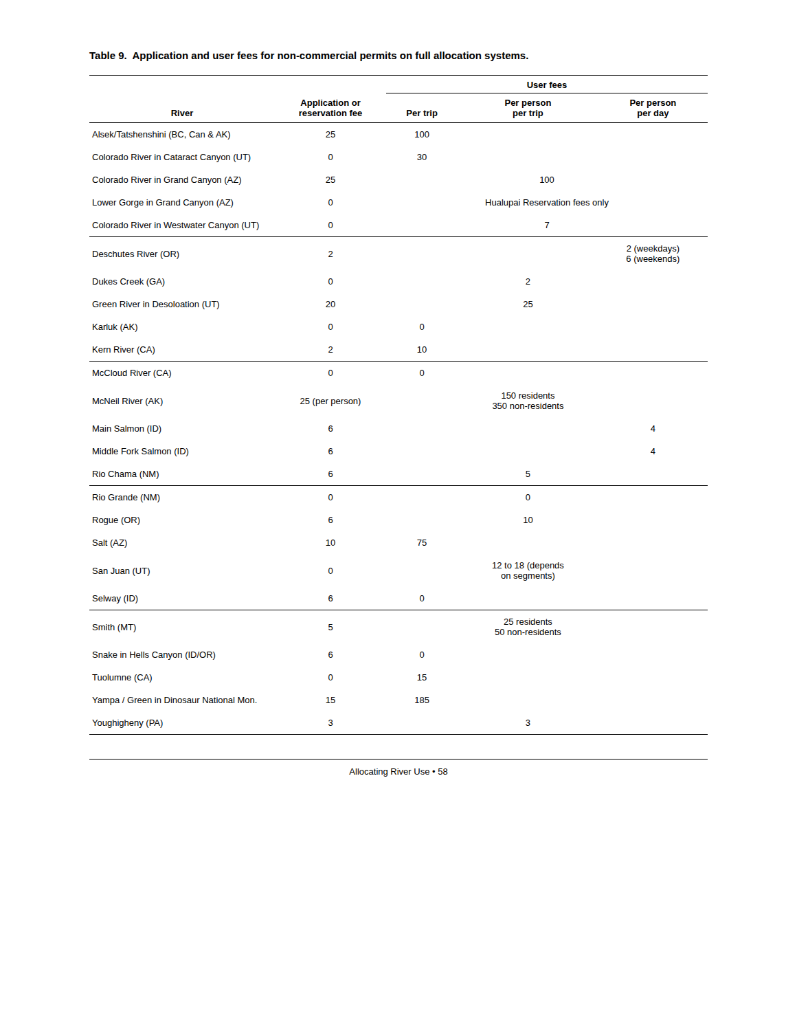Table 9. Application and user fees for non-commercial permits on full allocation systems.
| River | Application or reservation fee | User fees |
| --- | --- | --- |
| Per trip | Per person per trip | Per person per day |
| Alsek/Tatshenshini (BC, Can & AK) | 25 | 100 | | |
| Colorado River in Cataract Canyon (UT) | 0 | 30 | | |
| Colorado River in Grand Canyon (AZ) | 25 | 100 |
| Lower Gorge in Grand Canyon (AZ) | 0 | Hualupai Reservation fees only |
| Colorado River in Westwater Canyon (UT) | 0 | 7 |
| Deschutes River (OR) | 2 | | | 2 (weekdays) 6 (weekends) |
| Dukes Creek (GA) | 0 | | 2 | |
| Green River in Desoloation (UT) | 20 | | 25 | |
| Karluk (AK) | 0 | 0 | | |
| Kern River (CA) | 2 | 10 | | |
| McCloud River (CA) | 0 | 0 | | |
| McNeil River (AK) | 25 (per person) | | 150 residents 350 non-residents | |
| Main Salmon (ID) | 6 | | | 4 |
| Middle Fork Salmon (ID) | 6 | | | 4 |
| Rio Chama (NM) | 6 | | 5 | |
| Rio Grande (NM) | 0 | | 0 | |
| Rogue (OR) | 6 | | 10 | |
| Salt (AZ) | 10 | 75 | | |
| San Juan (UT) | 0 | | 12 to 18 (depends on segments) | |
| Selway (ID) | 6 | 0 | | |
| Smith (MT) | 5 | | 25 residents 50 non-residents | |
| Snake in Hells Canyon (ID/OR) | 6 | 0 | | |
| Tuolumne (CA) | 0 | 15 | | |
| Yampa / Green in Dinosaur National Mon. | 15 | 185 | | |
| Youghigheny (PA) | 3 | | 3 | |
Allocating River Use • 58